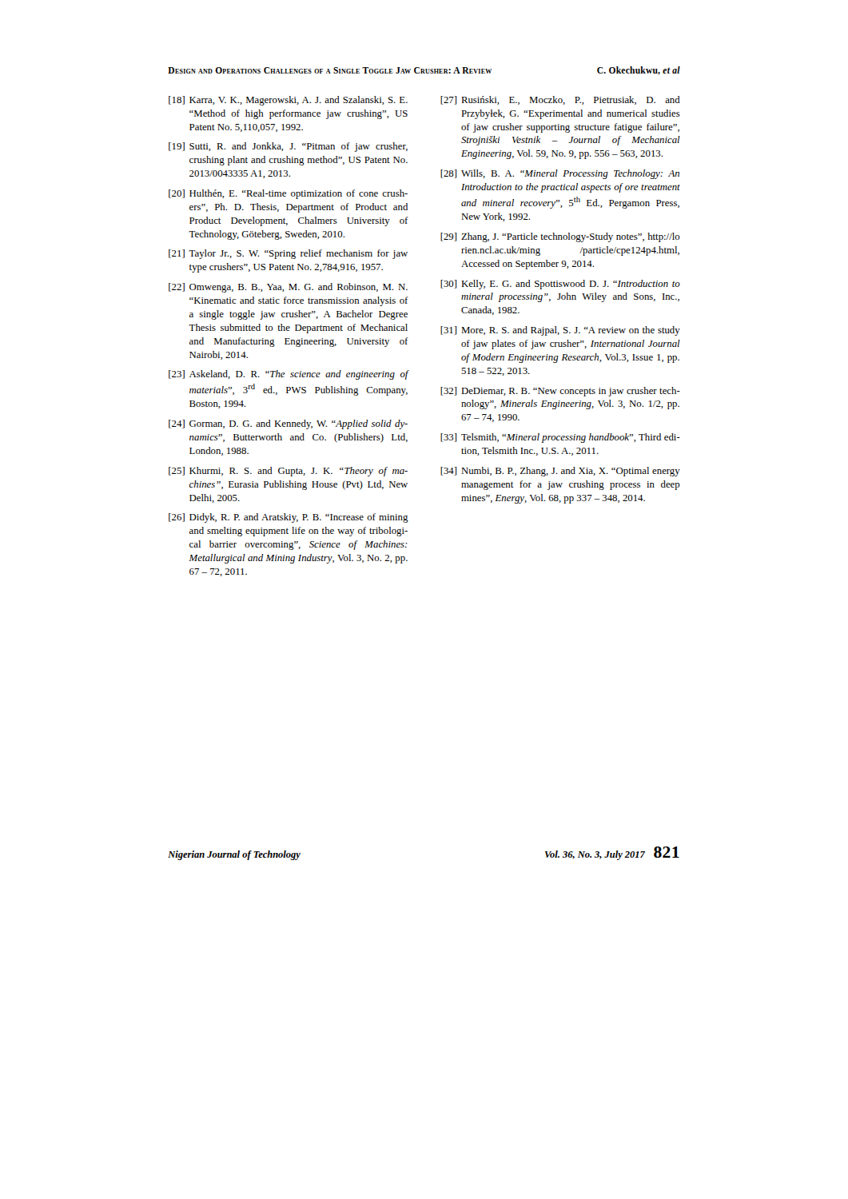Design and Operations Challenges of a Single Toggle Jaw Crusher: A Review C. Okechukwu, et al
[18] Karra, V. K., Magerowski, A. J. and Szalanski, S. E. “Method of high performance jaw crushing”, US Patent No. 5,110,057, 1992.
[19] Sutti, R. and Jonkka, J. “Pitman of jaw crusher, crushing plant and crushing method”, US Patent No. 2013/0043335 A1, 2013.
[20] Hulthén, E. “Real-time optimization of cone crushers”, Ph. D. Thesis, Department of Product and Product Development, Chalmers University of Technology, Göteberg, Sweden, 2010.
[21] Taylor Jr., S. W. “Spring relief mechanism for jaw type crushers”, US Patent No. 2,784,916, 1957.
[22] Omwenga, B. B., Yaa, M. G. and Robinson, M. N. “Kinematic and static force transmission analysis of a single toggle jaw crusher”, A Bachelor Degree Thesis submitted to the Department of Mechanical and Manufacturing Engineering, University of Nairobi, 2014.
[23] Askeland, D. R. “The science and engineering of materials”, 3rd ed., PWS Publishing Company, Boston, 1994.
[24] Gorman, D. G. and Kennedy, W. “Applied solid dynamics”, Butterworth and Co. (Publishers) Ltd, London, 1988.
[25] Khurmi, R. S. and Gupta, J. K. “Theory of machines”, Eurasia Publishing House (Pvt) Ltd, New Delhi, 2005.
[26] Didyk, R. P. and Aratskiy, P. B. “Increase of mining and smelting equipment life on the way of tribological barrier overcoming”, Science of Machines: Metallurgical and Mining Industry, Vol. 3, No. 2, pp. 67 – 72, 2011.
[27] Rusiński, E., Moczko, P., Pietrusiak, D. and Przybyłek, G. “Experimental and numerical studies of jaw crusher supporting structure fatigue failure”, Strojniški Vestnik – Journal of Mechanical Engineering, Vol. 59, No. 9, pp. 556 – 563, 2013.
[28] Wills, B. A. “Mineral Processing Technology: An Introduction to the practical aspects of ore treatment and mineral recovery”, 5th Ed., Pergamon Press, New York, 1992.
[29] Zhang, J. “Particle technology-Study notes”, http://lorien.ncl.ac.uk/ming /particle/cpe124p4.html, Accessed on September 9, 2014.
[30] Kelly, E. G. and Spottiswood D. J. “Introduction to mineral processing”, John Wiley and Sons, Inc., Canada, 1982.
[31] More, R. S. and Rajpal, S. J. “A review on the study of jaw plates of jaw crusher”, International Journal of Modern Engineering Research, Vol.3, Issue 1, pp. 518 – 522, 2013.
[32] DeDiemar, R. B. “New concepts in jaw crusher technology”, Minerals Engineering, Vol. 3, No. 1/2, pp. 67 – 74, 1990.
[33] Telsmith, “Mineral processing handbook”, Third edition, Telsmith Inc., U.S. A., 2011.
[34] Numbi, B. P., Zhang, J. and Xia, X. “Optimal energy management for a jaw crushing process in deep mines”, Energy, Vol. 68, pp 337 – 348, 2014.
Nigerian Journal of Technology Vol. 36, No. 3, July 2017 821